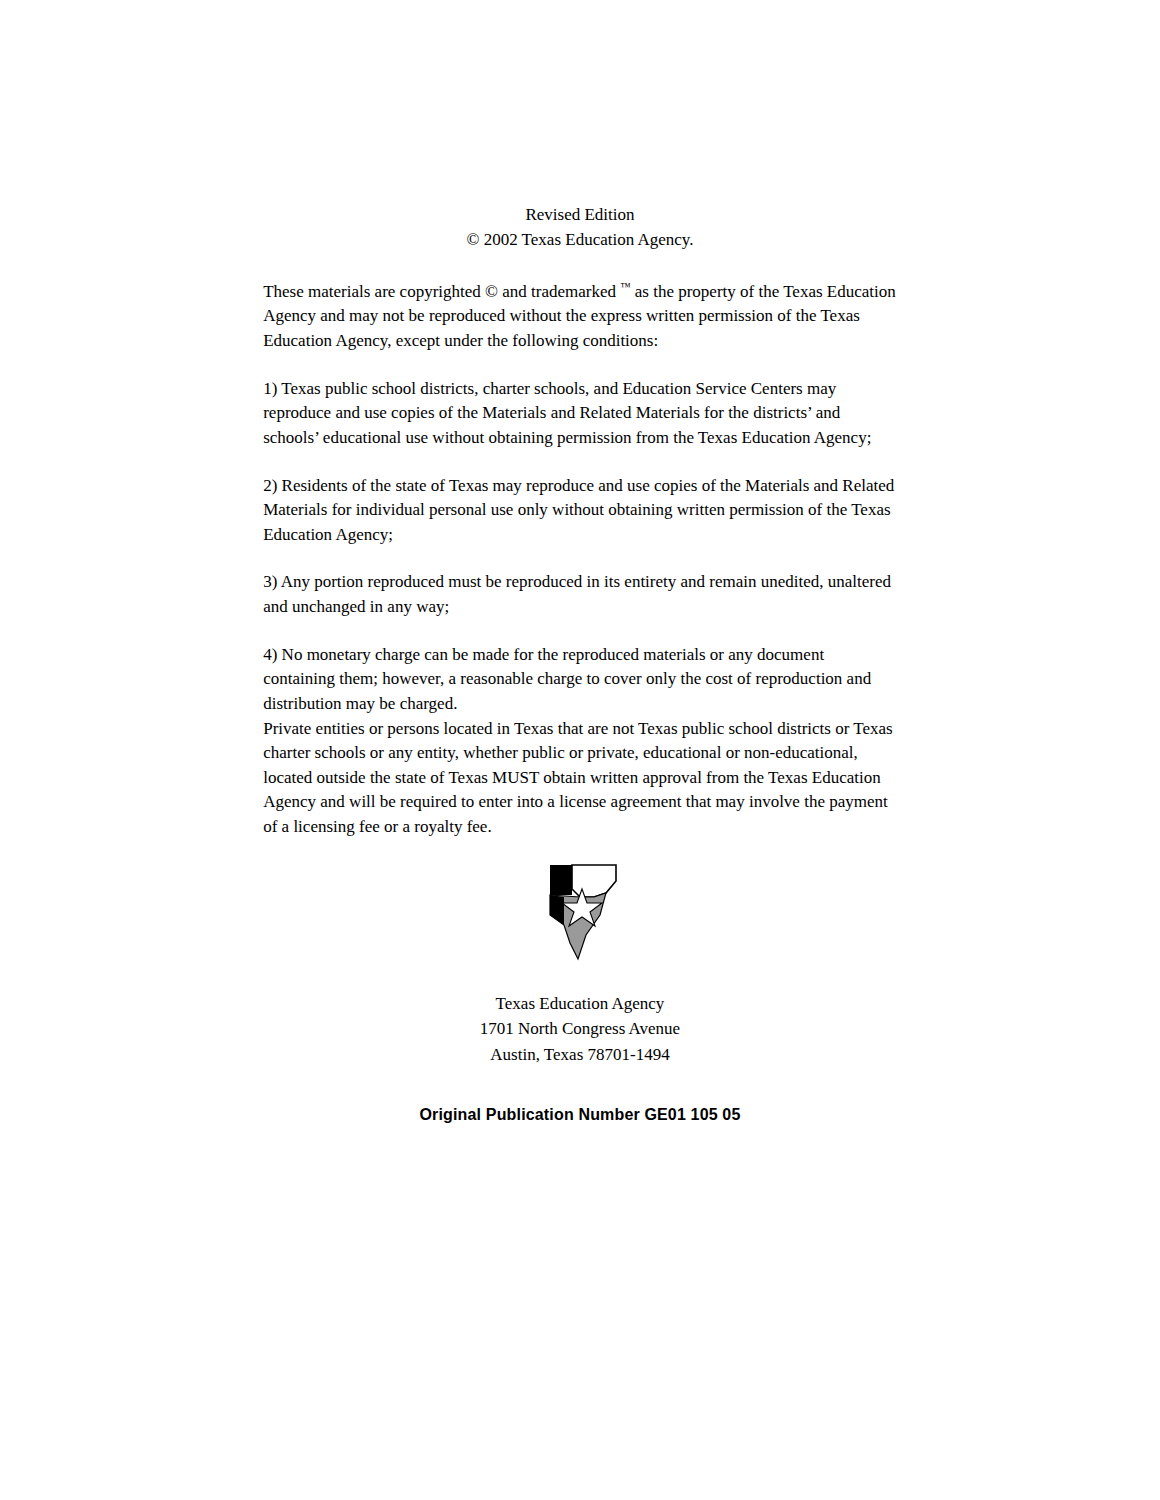Revised Edition
© 2002 Texas Education Agency.
These materials are copyrighted © and trademarked ™ as the property of the Texas Education Agency and may not be reproduced without the express written permission of the Texas Education Agency, except under the following conditions:
1) Texas public school districts, charter schools, and Education Service Centers may reproduce and use copies of the Materials and Related Materials for the districts’ and schools’ educational use without obtaining permission from the Texas Education Agency;
2) Residents of the state of Texas may reproduce and use copies of the Materials and Related Materials for individual personal use only without obtaining written permission of the Texas Education Agency;
3) Any portion reproduced must be reproduced in its entirety and remain unedited, unaltered and unchanged in any way;
4) No monetary charge can be made for the reproduced materials or any document containing them; however, a reasonable charge to cover only the cost of reproduction and distribution may be charged.
Private entities or persons located in Texas that are not Texas public school districts or Texas charter schools or any entity, whether public or private, educational or non-educational, located outside the state of Texas MUST obtain written approval from the Texas Education Agency and will be required to enter into a license agreement that may involve the payment of a licensing fee or a royalty fee.
Texas Education Agency
1701 North Congress Avenue
Austin, Texas 78701-1494
Original Publication Number GE01 105 05